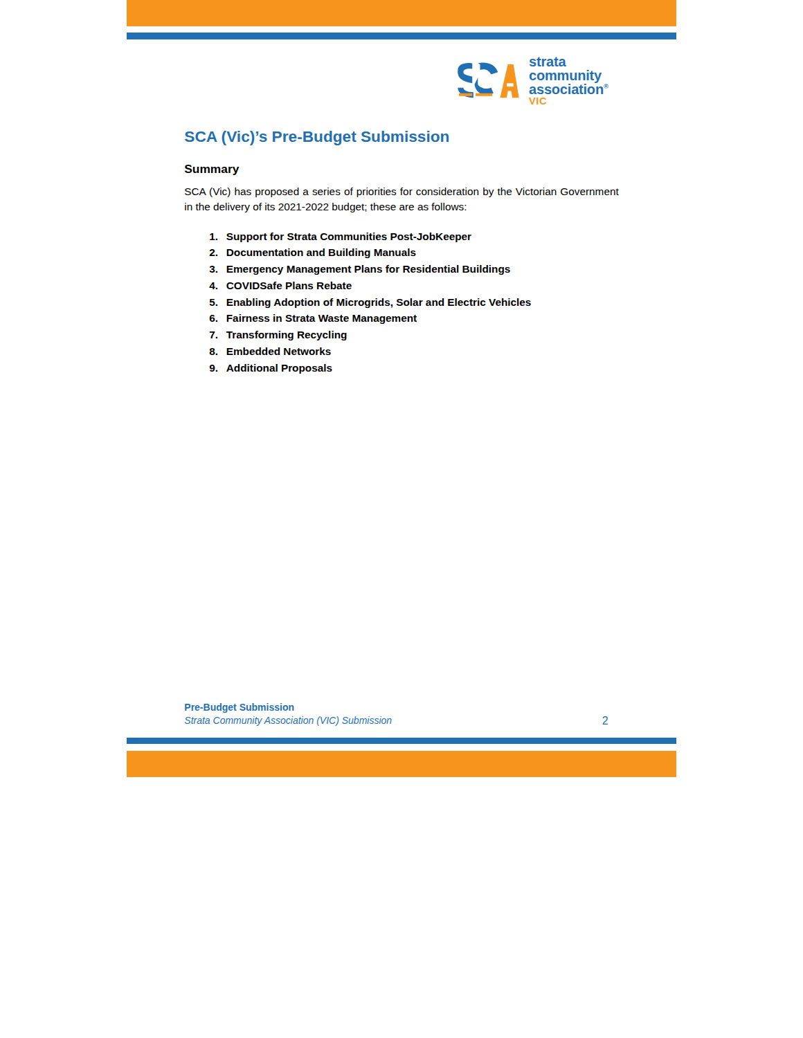strata
community
association®
VIC
SCA (Vic)’s Pre-Budget Submission
Summary
SCA (Vic) has proposed a series of priorities for consideration by the Victorian Government in the delivery of its 2021-2022 budget; these are as follows:
Support for Strata Communities Post-JobKeeper
Documentation and Building Manuals
Emergency Management Plans for Residential Buildings
COVIDSafe Plans Rebate
Enabling Adoption of Microgrids, Solar and Electric Vehicles
Fairness in Strata Waste Management
Transforming Recycling
Embedded Networks
Additional Proposals
Pre-Budget Submission
Strata Community Association (VIC) Submission
2